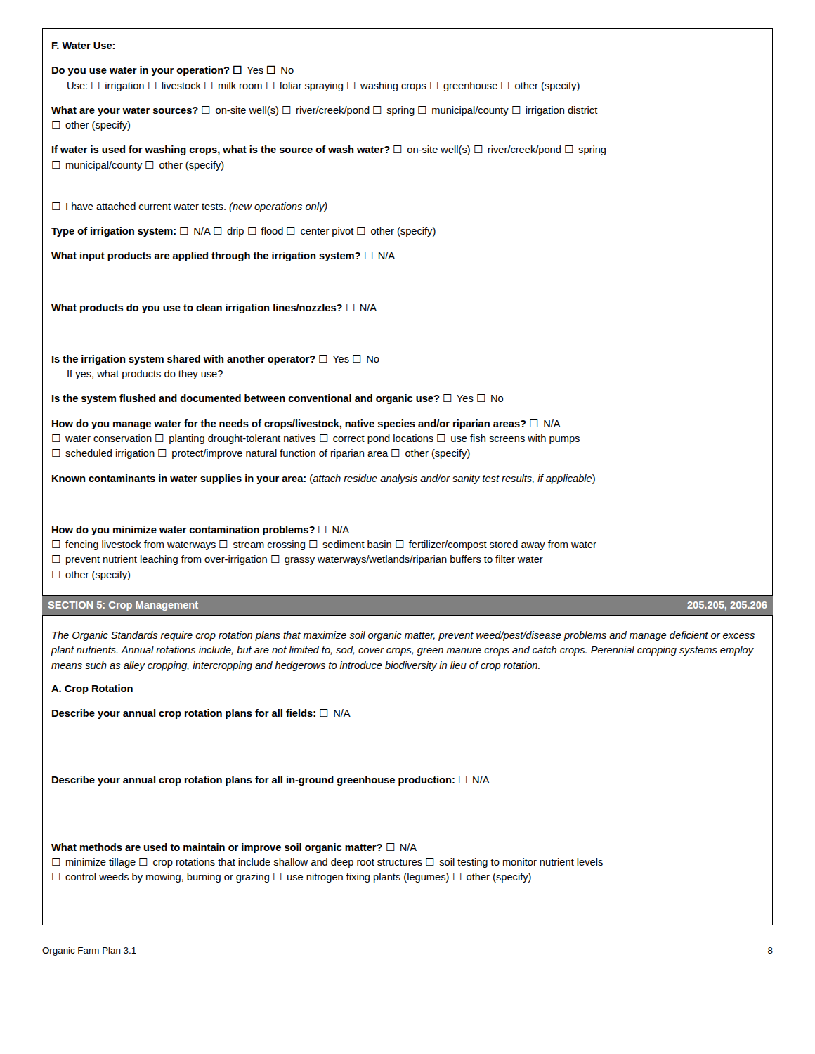F. Water Use:
Do you use water in your operation? ☐ Yes ☐ No
Use: ☐ irrigation ☐ livestock ☐ milk room ☐ foliar spraying ☐ washing crops ☐ greenhouse ☐ other (specify)
What are your water sources? ☐ on-site well(s) ☐ river/creek/pond ☐ spring ☐ municipal/county ☐ irrigation district
☐ other (specify)
If water is used for washing crops, what is the source of wash water? ☐ on-site well(s) ☐ river/creek/pond ☐ spring
☐ municipal/county ☐ other (specify)
☐ I have attached current water tests. (new operations only)
Type of irrigation system: ☐ N/A ☐ drip ☐ flood ☐ center pivot ☐ other (specify)
What input products are applied through the irrigation system? ☐ N/A
What products do you use to clean irrigation lines/nozzles? ☐ N/A
Is the irrigation system shared with another operator? ☐ Yes ☐ No
If yes, what products do they use?
Is the system flushed and documented between conventional and organic use? ☐ Yes ☐ No
How do you manage water for the needs of crops/livestock, native species and/or riparian areas? ☐ N/A
☐ water conservation ☐ planting drought-tolerant natives ☐ correct pond locations ☐ use fish screens with pumps
☐ scheduled irrigation ☐ protect/improve natural function of riparian area ☐ other (specify)
Known contaminants in water supplies in your area: (attach residue analysis and/or sanity test results, if applicable)
How do you minimize water contamination problems? ☐ N/A
☐ fencing livestock from waterways ☐ stream crossing ☐ sediment basin ☐ fertilizer/compost stored away from water
☐ prevent nutrient leaching from over-irrigation ☐ grassy waterways/wetlands/riparian buffers to filter water
☐ other (specify)
SECTION 5: Crop Management 205.205, 205.206
The Organic Standards require crop rotation plans that maximize soil organic matter, prevent weed/pest/disease problems and manage deficient or excess plant nutrients. Annual rotations include, but are not limited to, sod, cover crops, green manure crops and catch crops. Perennial cropping systems employ means such as alley cropping, intercropping and hedgerows to introduce biodiversity in lieu of crop rotation.
A. Crop Rotation
Describe your annual crop rotation plans for all fields: ☐ N/A
Describe your annual crop rotation plans for all in-ground greenhouse production: ☐ N/A
What methods are used to maintain or improve soil organic matter? ☐ N/A
☐ minimize tillage ☐ crop rotations that include shallow and deep root structures ☐ soil testing to monitor nutrient levels
☐ control weeds by mowing, burning or grazing ☐ use nitrogen fixing plants (legumes) ☐ other (specify)
Organic Farm Plan 3.1 8